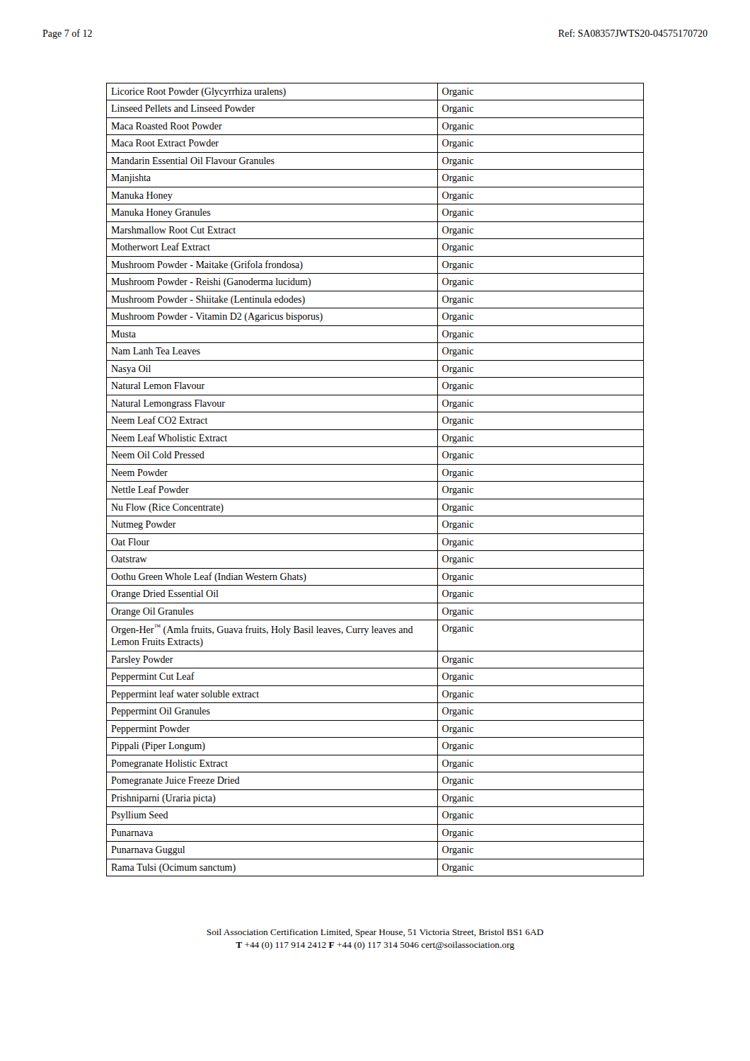Page 7 of 12
Ref: SA08357JWTS20-04575170720
| Licorice Root Powder (Glycyrrhiza uralens) | Organic |
| Linseed Pellets and Linseed Powder | Organic |
| Maca Roasted Root Powder | Organic |
| Maca Root Extract Powder | Organic |
| Mandarin Essential Oil Flavour Granules | Organic |
| Manjishta | Organic |
| Manuka Honey | Organic |
| Manuka Honey Granules | Organic |
| Marshmallow Root Cut Extract | Organic |
| Motherwort Leaf Extract | Organic |
| Mushroom Powder - Maitake (Grifola frondosa) | Organic |
| Mushroom Powder - Reishi (Ganoderma lucidum) | Organic |
| Mushroom Powder - Shiitake (Lentinula edodes) | Organic |
| Mushroom Powder - Vitamin D2 (Agaricus bisporus) | Organic |
| Musta | Organic |
| Nam Lanh Tea Leaves | Organic |
| Nasya Oil | Organic |
| Natural Lemon Flavour | Organic |
| Natural Lemongrass Flavour | Organic |
| Neem Leaf CO2 Extract | Organic |
| Neem Leaf Wholistic Extract | Organic |
| Neem Oil Cold Pressed | Organic |
| Neem Powder | Organic |
| Nettle Leaf Powder | Organic |
| Nu Flow (Rice Concentrate) | Organic |
| Nutmeg Powder | Organic |
| Oat Flour | Organic |
| Oatstraw | Organic |
| Oothu Green Whole Leaf (Indian Western Ghats) | Organic |
| Orange Dried Essential Oil | Organic |
| Orange Oil Granules | Organic |
| Orgen-Her ™ (Amla fruits, Guava fruits, Holy Basil leaves, Curry leaves and Lemon Fruits Extracts) | Organic |
| Parsley Powder | Organic |
| Peppermint Cut Leaf | Organic |
| Peppermint leaf water soluble extract | Organic |
| Peppermint Oil Granules | Organic |
| Peppermint Powder | Organic |
| Pippali (Piper Longum) | Organic |
| Pomegranate Holistic Extract | Organic |
| Pomegranate Juice Freeze Dried | Organic |
| Prishniparni (Uraria picta) | Organic |
| Psyllium Seed | Organic |
| Punarnava | Organic |
| Punarnava Guggul | Organic |
| Rama Tulsi (Ocimum sanctum) | Organic |
Soil Association Certification Limited, Spear House, 51 Victoria Street, Bristol BS1 6AD
T +44 (0) 117 914 2412 F +44 (0) 117 314 5046 cert@soilassociation.org